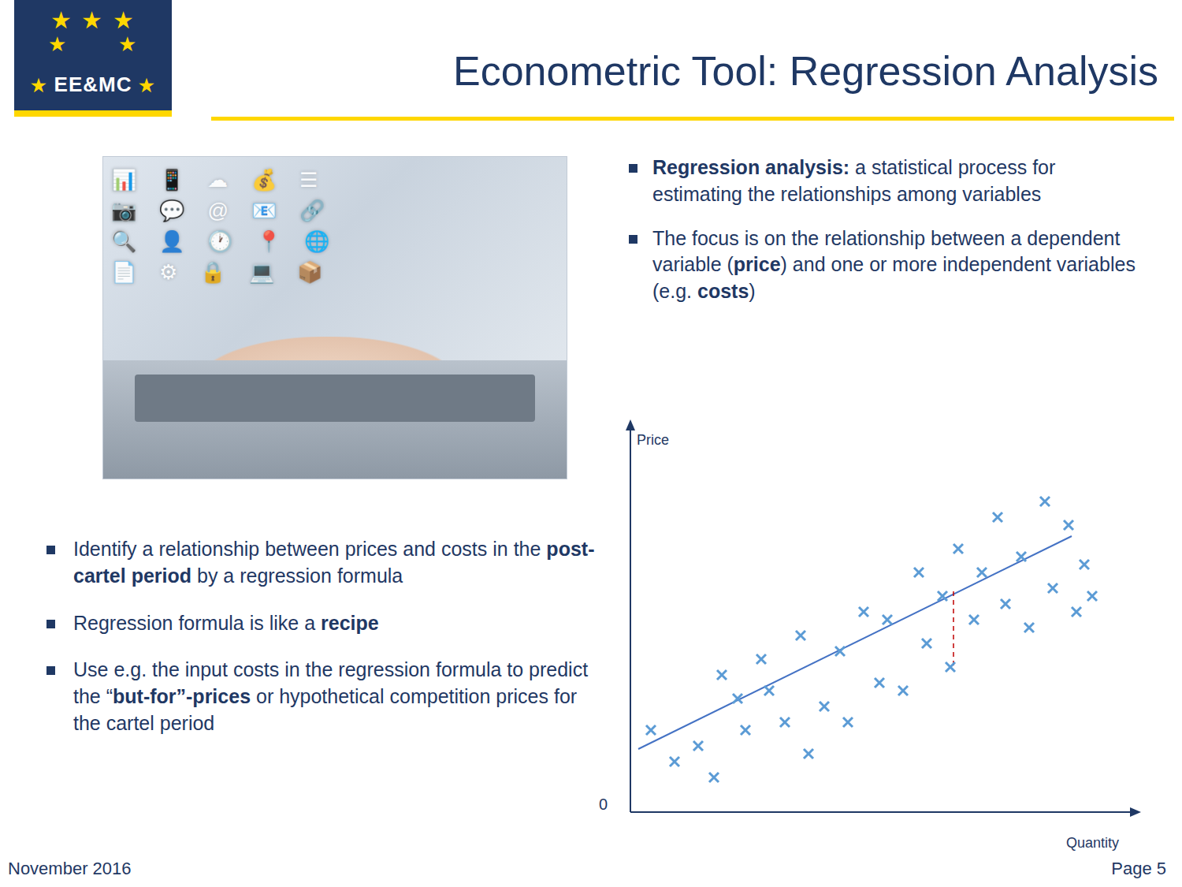★ ★ ★
★ ★
★ EE&MC ★
Econometric Tool: Regression Analysis
📊 📱 ☁ 💰 ☰
📷 💬 @ 📧 🔗
🔍 👤 🕐 📍 🌐
📄 ⚙ 🔒 💻 📦
Regression analysis: a statistical process for estimating the relationships among variables
The focus is on the relationship between a dependent variable (price) and one or more independent variables (e.g. costs)
Identify a relationship between prices and costs in the post-cartel period by a regression formula
Regression formula is like a recipe
Use e.g. the input costs in the regression formula to predict the “but-for”-prices or hypothetical competition prices for the cartel period
Price
0
Quantity
November 2016
Page 5